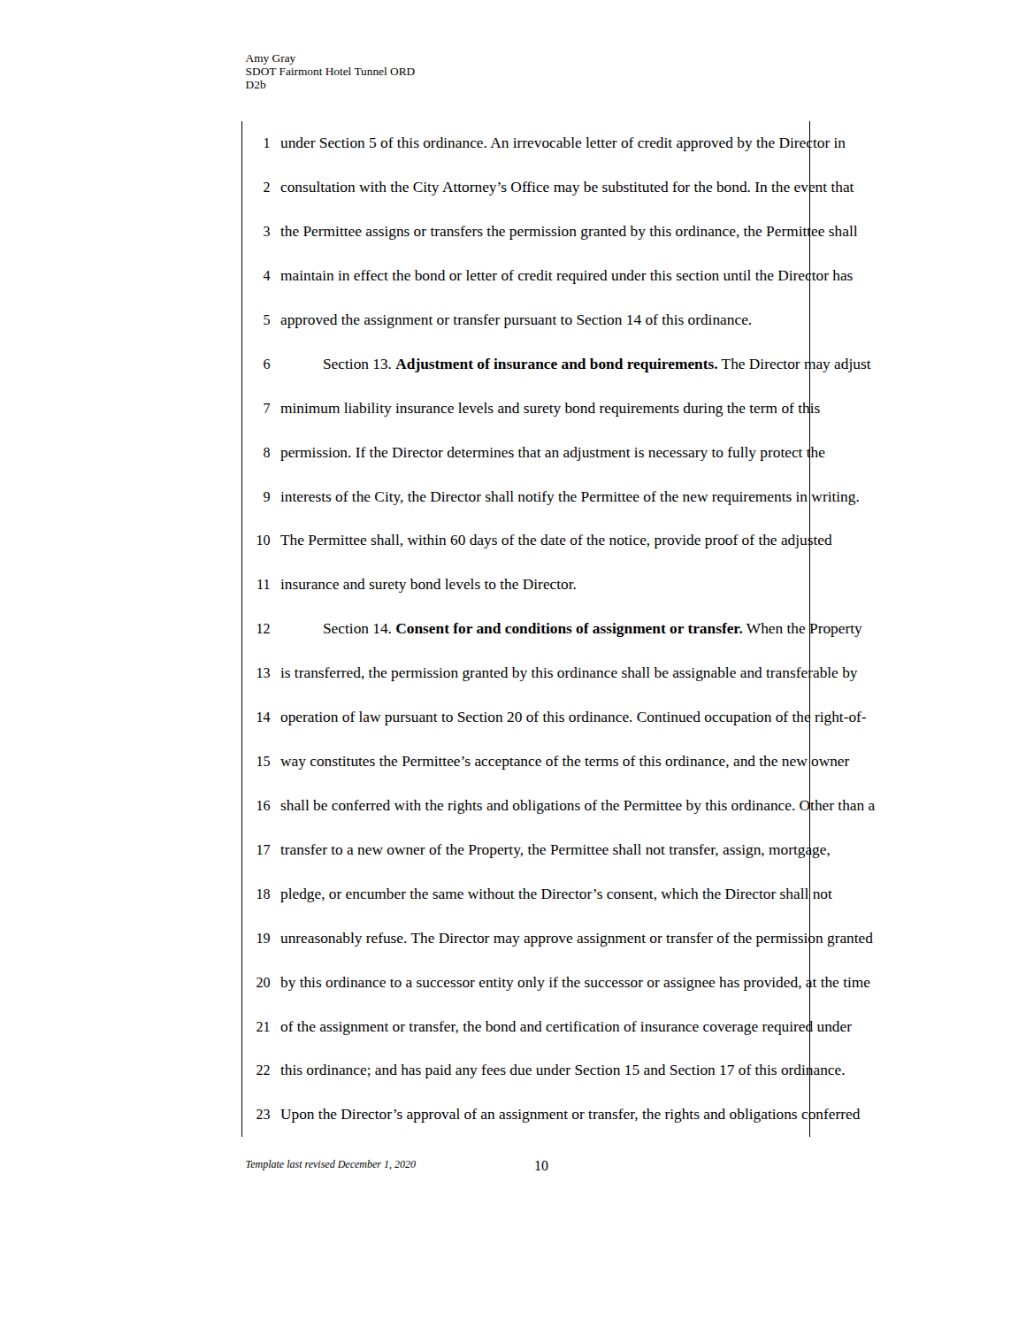Amy Gray
SDOT Fairmont Hotel Tunnel ORD
D2b
under Section 5 of this ordinance. An irrevocable letter of credit approved by the Director in
consultation with the City Attorney’s Office may be substituted for the bond. In the event that
the Permittee assigns or transfers the permission granted by this ordinance, the Permittee shall
maintain in effect the bond or letter of credit required under this section until the Director has
approved the assignment or transfer pursuant to Section 14 of this ordinance.
Section 13. Adjustment of insurance and bond requirements. The Director may adjust
minimum liability insurance levels and surety bond requirements during the term of this
permission. If the Director determines that an adjustment is necessary to fully protect the
interests of the City, the Director shall notify the Permittee of the new requirements in writing.
The Permittee shall, within 60 days of the date of the notice, provide proof of the adjusted
insurance and surety bond levels to the Director.
Section 14. Consent for and conditions of assignment or transfer. When the Property
is transferred, the permission granted by this ordinance shall be assignable and transferable by
operation of law pursuant to Section 20 of this ordinance. Continued occupation of the right-of-
way constitutes the Permittee’s acceptance of the terms of this ordinance, and the new owner
shall be conferred with the rights and obligations of the Permittee by this ordinance. Other than a
transfer to a new owner of the Property, the Permittee shall not transfer, assign, mortgage,
pledge, or encumber the same without the Director’s consent, which the Director shall not
unreasonably refuse. The Director may approve assignment or transfer of the permission granted
by this ordinance to a successor entity only if the successor or assignee has provided, at the time
of the assignment or transfer, the bond and certification of insurance coverage required under
this ordinance; and has paid any fees due under Section 15 and Section 17 of this ordinance.
Upon the Director’s approval of an assignment or transfer, the rights and obligations conferred
Template last revised December 1, 2020 10